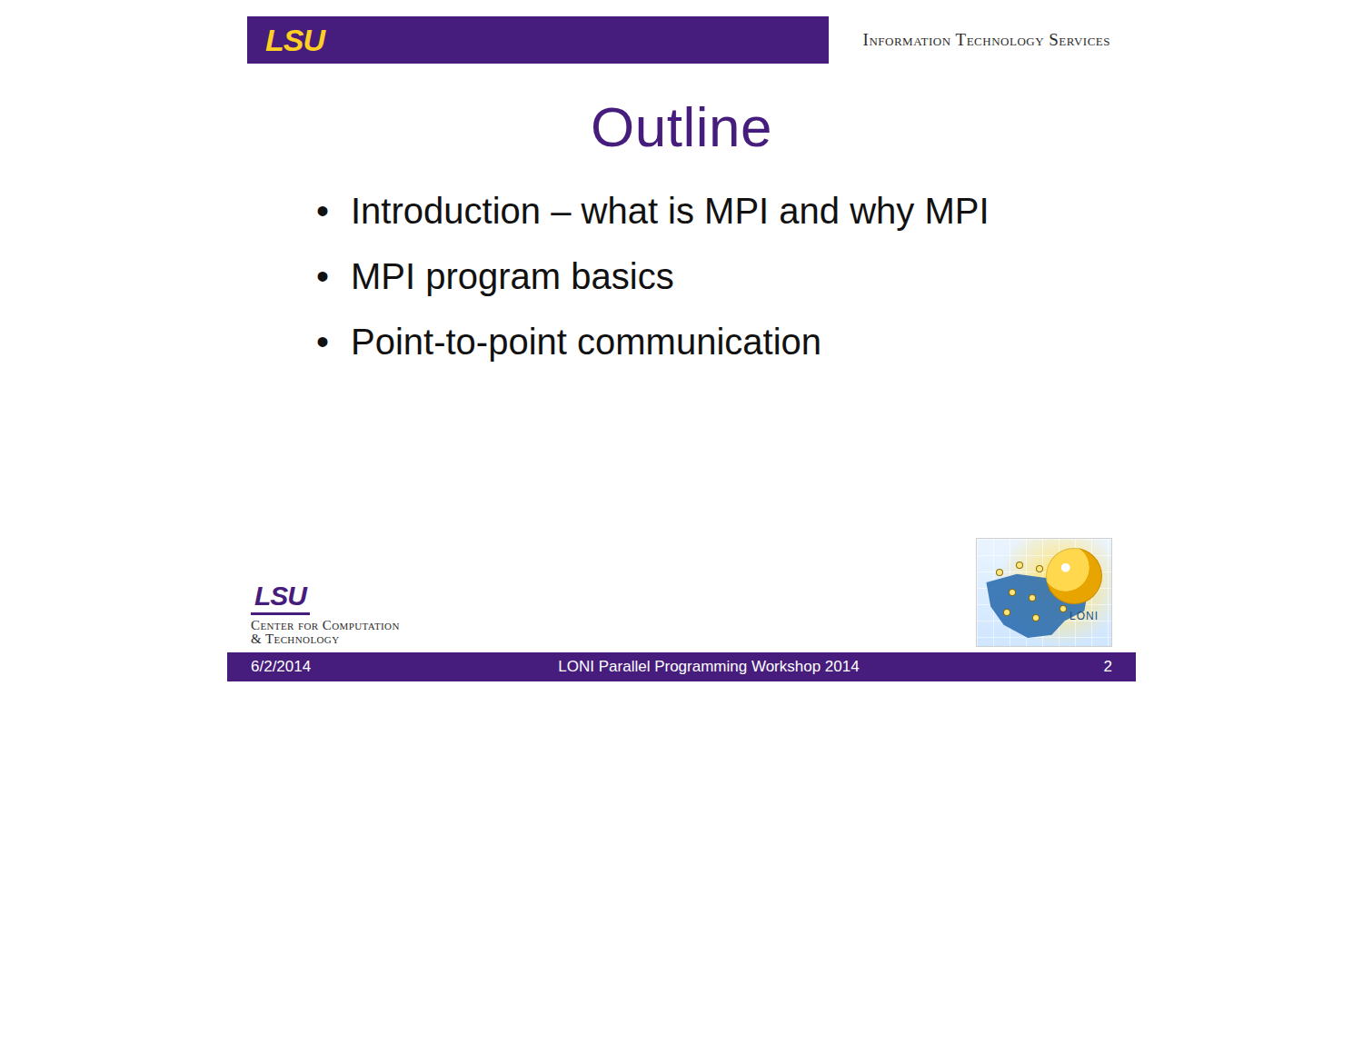LSU
Information Technology Services
Outline
Introduction – what is MPI and why MPI
MPI program basics
Point-to-point communication
LSU
Center for Computation
& Technology
LONI
6/2/2014 LONI Parallel Programming Workshop 2014 2